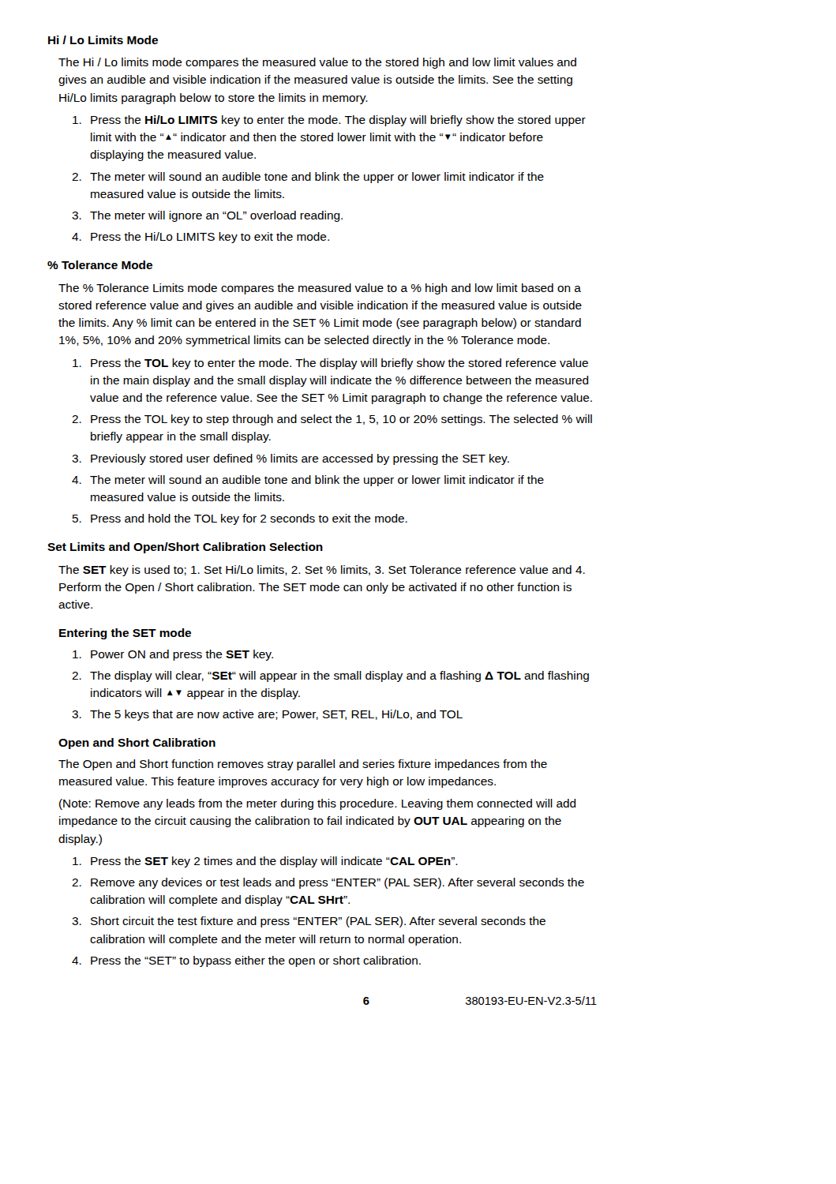Hi / Lo Limits Mode
The Hi / Lo limits mode compares the measured value to the stored high and low limit values and gives an audible and visible indication if the measured value is outside the limits. See the setting Hi/Lo limits paragraph below to store the limits in memory.
Press the Hi/Lo LIMITS key to enter the mode. The display will briefly show the stored upper limit with the “ “ indicator and then the stored lower limit with the “ “ indicator before displaying the measured value.
The meter will sound an audible tone and blink the upper or lower limit indicator if the measured value is outside the limits.
The meter will ignore an “OL” overload reading.
Press the Hi/Lo LIMITS key to exit the mode.
% Tolerance Mode
The % Tolerance Limits mode compares the measured value to a % high and low limit based on a stored reference value and gives an audible and visible indication if the measured value is outside the limits. Any % limit can be entered in the SET % Limit mode (see paragraph below) or standard 1%, 5%, 10% and 20% symmetrical limits can be selected directly in the % Tolerance mode.
Press the TOL key to enter the mode. The display will briefly show the stored reference value in the main display and the small display will indicate the % difference between the measured value and the reference value. See the SET % Limit paragraph to change the reference value.
Press the TOL key to step through and select the 1, 5, 10 or 20% settings. The selected % will briefly appear in the small display.
Previously stored user defined % limits are accessed by pressing the SET key.
The meter will sound an audible tone and blink the upper or lower limit indicator if the measured value is outside the limits.
Press and hold the TOL key for 2 seconds to exit the mode.
Set Limits and Open/Short Calibration Selection
The SET key is used to; 1. Set Hi/Lo limits, 2. Set % limits, 3. Set Tolerance reference value and 4. Perform the Open / Short calibration. The SET mode can only be activated if no other function is active.
Entering the SET mode
Power ON and press the SET key.
The display will clear, “SEt“ will appear in the small display and a flashing Δ TOL and flashing indicators will appear in the display.
The 5 keys that are now active are; Power, SET, REL, Hi/Lo, and TOL
Open and Short Calibration
The Open and Short function removes stray parallel and series fixture impedances from the measured value. This feature improves accuracy for very high or low impedances.
(Note: Remove any leads from the meter during this procedure. Leaving them connected will add impedance to the circuit causing the calibration to fail indicated by OUT UAL appearing on the display.)
Press the SET key 2 times and the display will indicate “CAL OPEn”.
Remove any devices or test leads and press “ENTER” (PAL SER). After several seconds the calibration will complete and display “CAL SHrt”.
Short circuit the test fixture and press “ENTER” (PAL SER). After several seconds the calibration will complete and the meter will return to normal operation.
Press the “SET” to bypass either the open or short calibration.
6 380193-EU-EN-V2.3-5/11